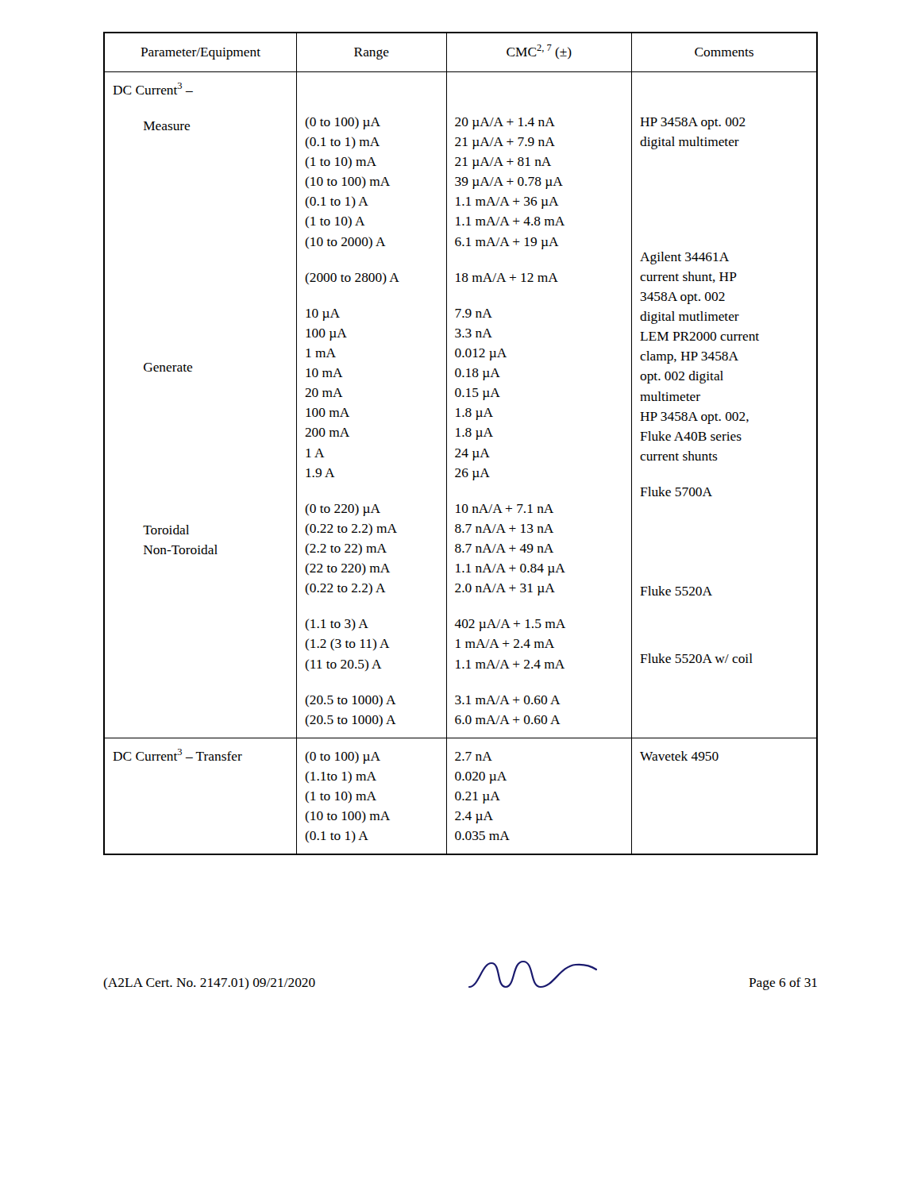| Parameter/Equipment | Range | CMC 2, 7 (±) | Comments |
| --- | --- | --- | --- |
| DC Current 3 – Measure Generate Toroidal Non-Toroidal | (0 to 100) µA (0.1 to 1) mA (1 to 10) mA (10 to 100) mA (0.1 to 1) A (1 to 10) A (10 to 2000) A (2000 to 2800) A 10 µA 100 µA 1 mA 10 mA 20 mA 100 mA 200 mA 1 A 1.9 A (0 to 220) µA (0.22 to 2.2) mA (2.2 to 22) mA (22 to 220) mA (0.22 to 2.2) A (1.1 to 3) A (1.2 (3 to 11) A (11 to 20.5) A (20.5 to 1000) A (20.5 to 1000) A | 20 µA/A + 1.4 nA 21 µA/A + 7.9 nA 21 µA/A + 81 nA 39 µA/A + 0.78 µA 1.1 mA/A + 36 µA 1.1 mA/A + 4.8 mA 6.1 mA/A + 19 µA 18 mA/A + 12 mA 7.9 nA 3.3 nA 0.012 µA 0.18 µA 0.15 µA 1.8 µA 1.8 µA 24 µA 26 µA 10 nA/A + 7.1 nA 8.7 nA/A + 13 nA 8.7 nA/A + 49 nA 1.1 nA/A + 0.84 µA 2.0 nA/A + 31 µA 402 µA/A + 1.5 mA 1 mA/A + 2.4 mA 1.1 mA/A + 2.4 mA 3.1 mA/A + 0.60 A 6.0 mA/A + 0.60 A | HP 3458A opt. 002 digital multimeter Agilent 34461A current shunt, HP 3458A opt. 002 digital mutlimeter LEM PR2000 current clamp, HP 3458A opt. 002 digital multimeter HP 3458A opt. 002, Fluke A40B series current shunts Fluke 5700A Fluke 5520A Fluke 5520A w/ coil |
| DC Current 3 – Transfer | (0 to 100) µA (1.1to 1) mA (1 to 10) mA (10 to 100) mA (0.1 to 1) A | 2.7 nA 0.020 µA 0.21 µA 2.4 µA 0.035 mA | Wavetek 4950 |
(A2LA Cert. No. 2147.01) 09/21/2020
Page 6 of 31